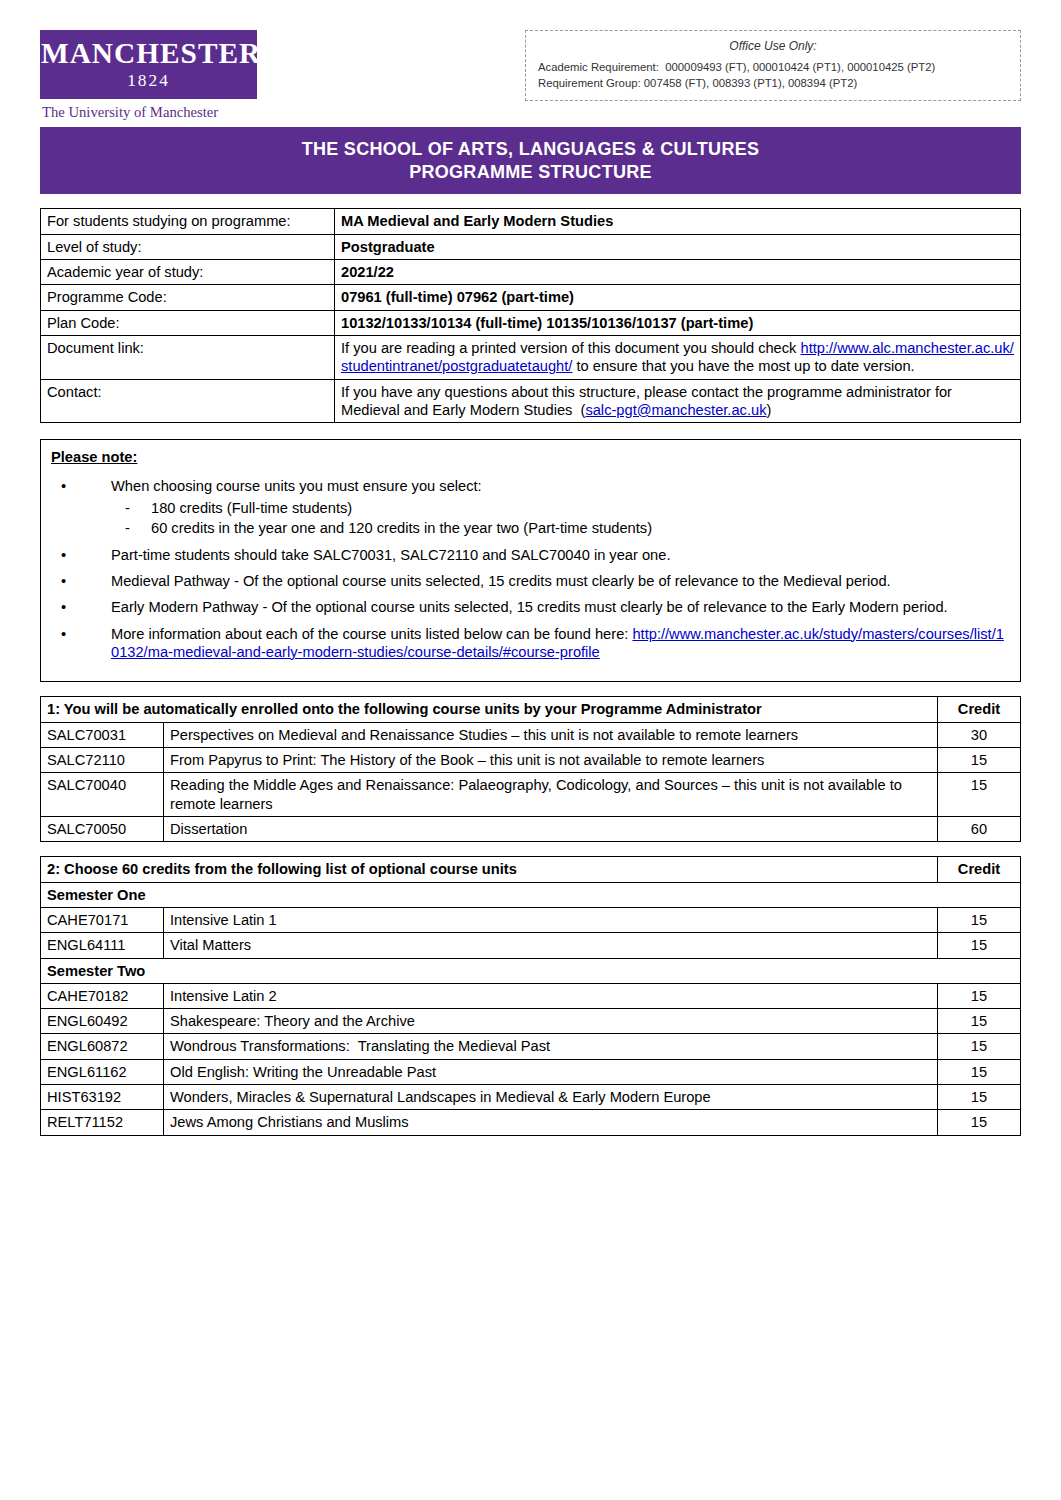MANCHESTER
1824
The University of Manchester
Office Use Only:
Academic Requirement: 000009493 (FT), 000010424 (PT1), 000010425 (PT2)
Requirement Group: 007458 (FT), 008393 (PT1), 008394 (PT2)
THE SCHOOL OF ARTS, LANGUAGES & CULTURES
PROGRAMME STRUCTURE
| For students studying on programme: | MA Medieval and Early Modern Studies |
| Level of study: | Postgraduate |
| Academic year of study: | 2021/22 |
| Programme Code: | 07961 (full-time) 07962 (part-time) |
| Plan Code: | 10132/10133/10134 (full-time) 10135/10136/10137 (part-time) |
| Document link: | If you are reading a printed version of this document you should check http://www.alc.manchester.ac.uk/studentintranet/postgraduatetaught/ to ensure that you have the most up to date version. |
| Contact: | If you have any questions about this structure, please contact the programme administrator for Medieval and Early Modern Studies ( salc-pgt@manchester.ac.uk ) |
Please note:
When choosing course units you must ensure you select:
180 credits (Full-time students)
60 credits in the year one and 120 credits in the year two (Part-time students)
Part-time students should take SALC70031, SALC72110 and SALC70040 in year one.
Medieval Pathway - Of the optional course units selected, 15 credits must clearly be of relevance to the Medieval period.
Early Modern Pathway - Of the optional course units selected, 15 credits must clearly be of relevance to the Early Modern period.
More information about each of the course units listed below can be found here: http://www.manchester.ac.uk/study/masters/courses/list/10132/ma-medieval-and-early-modern-studies/course-details/#course-profile
| 1: You will be automatically enrolled onto the following course units by your Programme Administrator | Credit |
| SALC70031 | Perspectives on Medieval and Renaissance Studies – this unit is not available to remote learners | 30 |
| SALC72110 | From Papyrus to Print: The History of the Book – this unit is not available to remote learners | 15 |
| SALC70040 | Reading the Middle Ages and Renaissance: Palaeography, Codicology, and Sources – this unit is not available to remote learners | 15 |
| SALC70050 | Dissertation | 60 |
| 2: Choose 60 credits from the following list of optional course units | Credit |
| Semester One |
| CAHE70171 | Intensive Latin 1 | 15 |
| ENGL64111 | Vital Matters | 15 |
| Semester Two |
| CAHE70182 | Intensive Latin 2 | 15 |
| ENGL60492 | Shakespeare: Theory and the Archive | 15 |
| ENGL60872 | Wondrous Transformations: Translating the Medieval Past | 15 |
| ENGL61162 | Old English: Writing the Unreadable Past | 15 |
| HIST63192 | Wonders, Miracles & Supernatural Landscapes in Medieval & Early Modern Europe | 15 |
| RELT71152 | Jews Among Christians and Muslims | 15 |